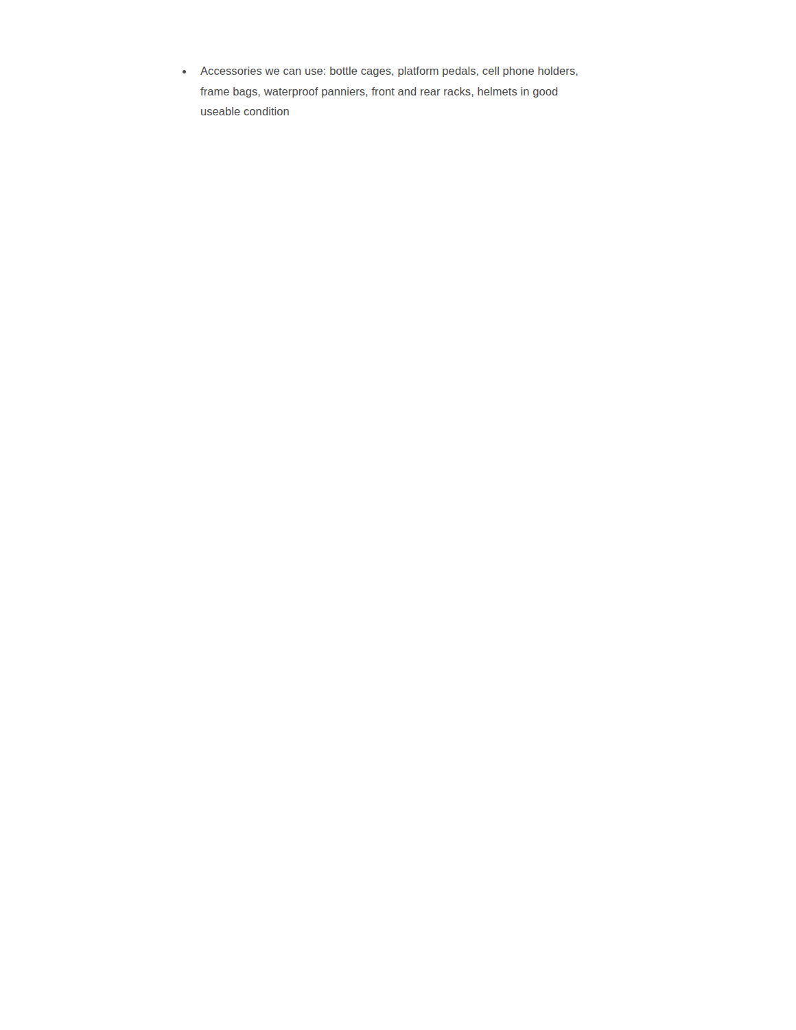Accessories we can use: bottle cages, platform pedals, cell phone holders, frame bags, waterproof panniers, front and rear racks, helmets in good useable condition